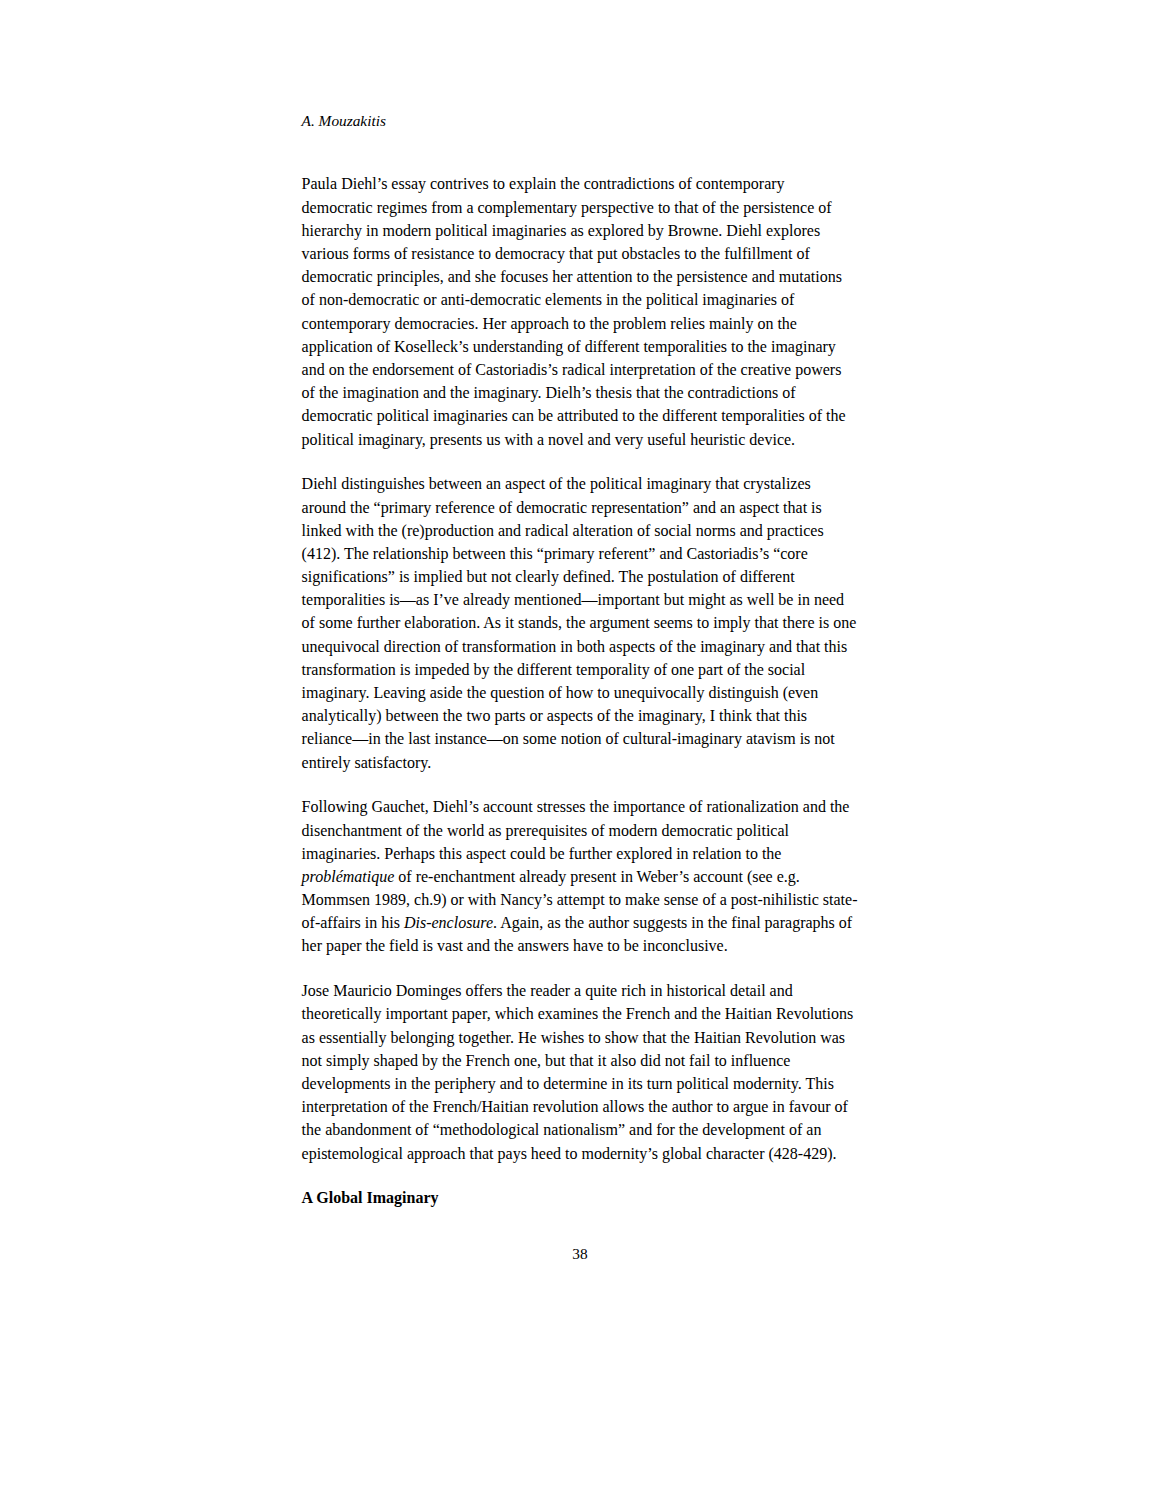A. Mouzakitis
Paula Diehl’s essay contrives to explain the contradictions of contemporary democratic regimes from a complementary perspective to that of the persistence of hierarchy in modern political imaginaries as explored by Browne. Diehl explores various forms of resistance to democracy that put obstacles to the fulfillment of democratic principles, and she focuses her attention to the persistence and mutations of non-democratic or anti-democratic elements in the political imaginaries of contemporary democracies. Her approach to the problem relies mainly on the application of Koselleck’s understanding of different temporalities to the imaginary and on the endorsement of Castoriadis’s radical interpretation of the creative powers of the imagination and the imaginary. Dielh’s thesis that the contradictions of democratic political imaginaries can be attributed to the different temporalities of the political imaginary, presents us with a novel and very useful heuristic device.
Diehl distinguishes between an aspect of the political imaginary that crystalizes around the “primary reference of democratic representation” and an aspect that is linked with the (re)production and radical alteration of social norms and practices (412). The relationship between this “primary referent” and Castoriadis’s “core significations” is implied but not clearly defined. The postulation of different temporalities is—as I’ve already mentioned—important but might as well be in need of some further elaboration. As it stands, the argument seems to imply that there is one unequivocal direction of transformation in both aspects of the imaginary and that this transformation is impeded by the different temporality of one part of the social imaginary. Leaving aside the question of how to unequivocally distinguish (even analytically) between the two parts or aspects of the imaginary, I think that this reliance—in the last instance—on some notion of cultural-imaginary atavism is not entirely satisfactory.
Following Gauchet, Diehl’s account stresses the importance of rationalization and the disenchantment of the world as prerequisites of modern democratic political imaginaries. Perhaps this aspect could be further explored in relation to the problématique of re-enchantment already present in Weber’s account (see e.g. Mommsen 1989, ch.9) or with Nancy’s attempt to make sense of a post-nihilistic state-of-affairs in his Dis-enclosure. Again, as the author suggests in the final paragraphs of her paper the field is vast and the answers have to be inconclusive.
Jose Mauricio Dominges offers the reader a quite rich in historical detail and theoretically important paper, which examines the French and the Haitian Revolutions as essentially belonging together. He wishes to show that the Haitian Revolution was not simply shaped by the French one, but that it also did not fail to influence developments in the periphery and to determine in its turn political modernity. This interpretation of the French/Haitian revolution allows the author to argue in favour of the abandonment of “methodological nationalism” and for the development of an epistemological approach that pays heed to modernity’s global character (428-429).
A Global Imaginary
38